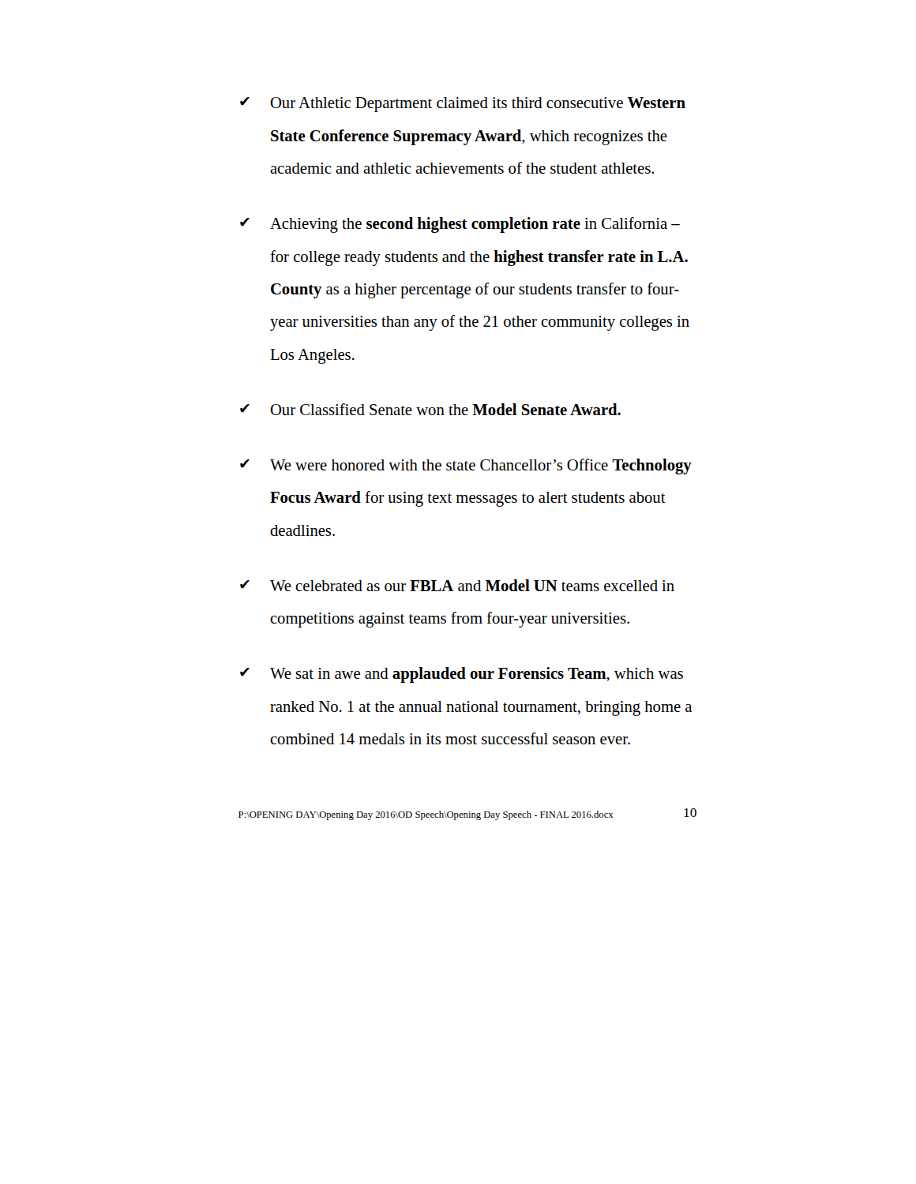Our Athletic Department claimed its third consecutive Western State Conference Supremacy Award, which recognizes the academic and athletic achievements of the student athletes.
Achieving the second highest completion rate in California – for college ready students and the highest transfer rate in L.A. County as a higher percentage of our students transfer to four-year universities than any of the 21 other community colleges in Los Angeles.
Our Classified Senate won the Model Senate Award.
We were honored with the state Chancellor’s Office Technology Focus Award for using text messages to alert students about deadlines.
We celebrated as our FBLA and Model UN teams excelled in competitions against teams from four-year universities.
We sat in awe and applauded our Forensics Team, which was ranked No. 1 at the annual national tournament, bringing home a combined 14 medals in its most successful season ever.
P:\OPENING DAY\Opening Day 2016\OD Speech\Opening Day Speech - FINAL 2016.docx 10